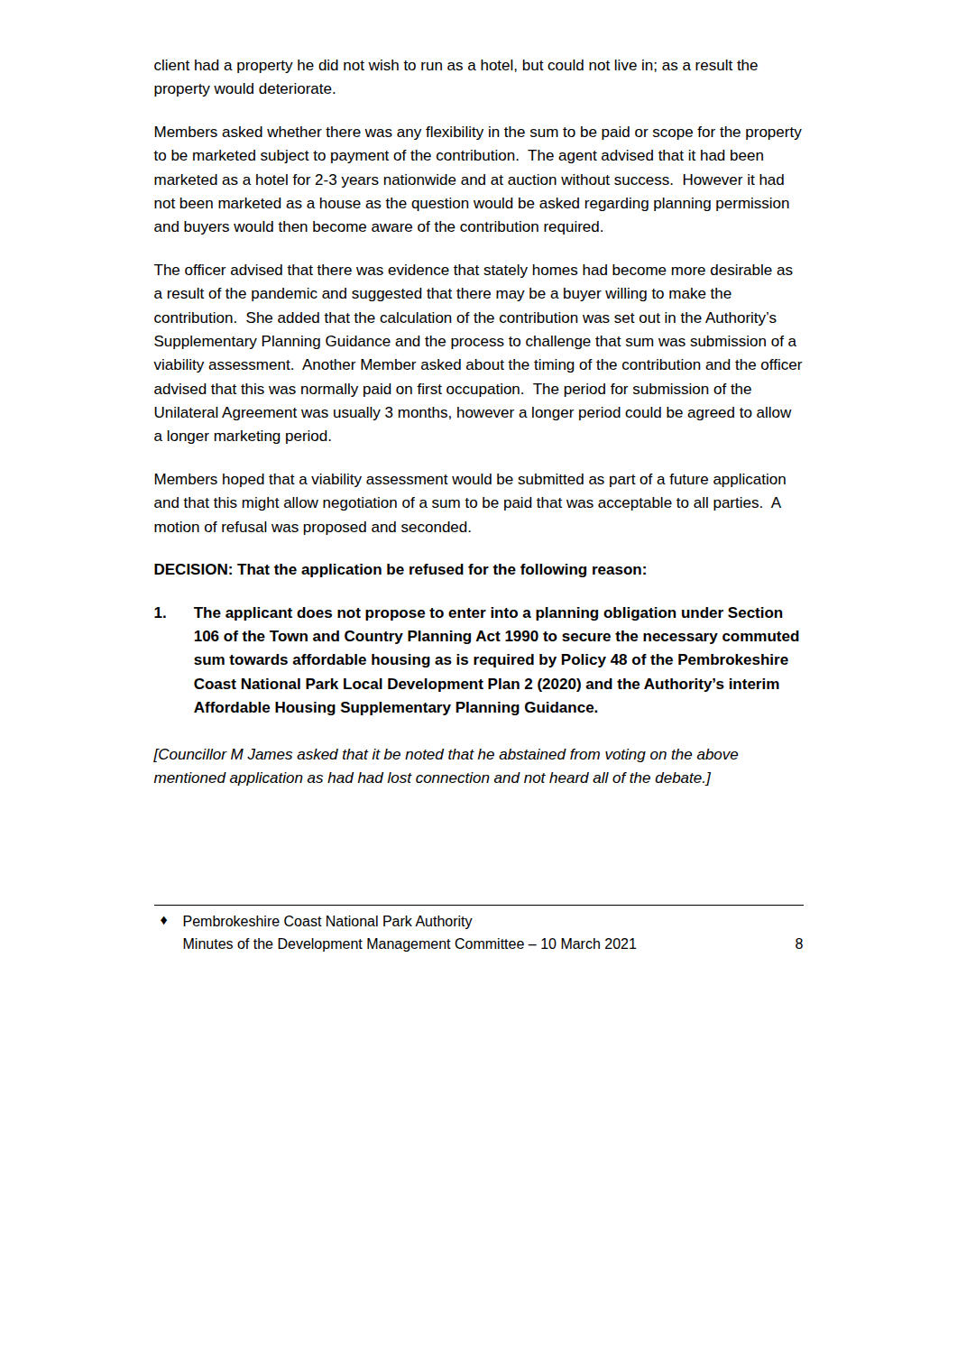client had a property he did not wish to run as a hotel, but could not live in; as a result the property would deteriorate.
Members asked whether there was any flexibility in the sum to be paid or scope for the property to be marketed subject to payment of the contribution. The agent advised that it had been marketed as a hotel for 2-3 years nationwide and at auction without success. However it had not been marketed as a house as the question would be asked regarding planning permission and buyers would then become aware of the contribution required.
The officer advised that there was evidence that stately homes had become more desirable as a result of the pandemic and suggested that there may be a buyer willing to make the contribution. She added that the calculation of the contribution was set out in the Authority’s Supplementary Planning Guidance and the process to challenge that sum was submission of a viability assessment. Another Member asked about the timing of the contribution and the officer advised that this was normally paid on first occupation. The period for submission of the Unilateral Agreement was usually 3 months, however a longer period could be agreed to allow a longer marketing period.
Members hoped that a viability assessment would be submitted as part of a future application and that this might allow negotiation of a sum to be paid that was acceptable to all parties. A motion of refusal was proposed and seconded.
DECISION: That the application be refused for the following reason:
The applicant does not propose to enter into a planning obligation under Section 106 of the Town and Country Planning Act 1990 to secure the necessary commuted sum towards affordable housing as is required by Policy 48 of the Pembrokeshire Coast National Park Local Development Plan 2 (2020) and the Authority’s interim Affordable Housing Supplementary Planning Guidance.
[Councillor M James asked that it be noted that he abstained from voting on the above mentioned application as had had lost connection and not heard all of the debate.]
♦
Pembrokeshire Coast National Park Authority
Minutes of the Development Management Committee – 10 March 2021 8